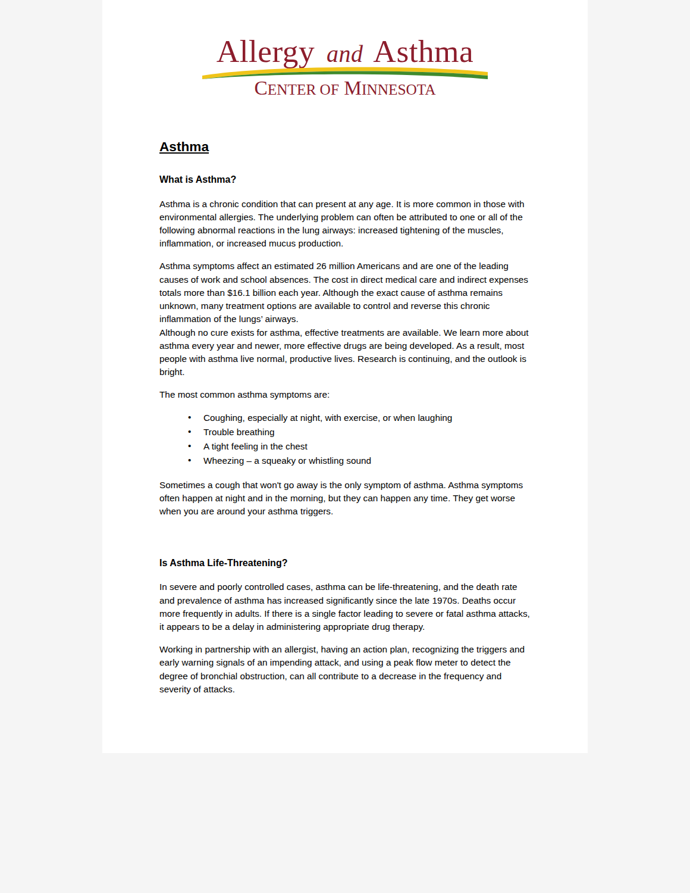Allergy and Asthma
CENTER OF MINNESOTA
Asthma
What is Asthma?
Asthma is a chronic condition that can present at any age. It is more common in those with environmental allergies. The underlying problem can often be attributed to one or all of the following abnormal reactions in the lung airways: increased tightening of the muscles, inflammation, or increased mucus production.
Asthma symptoms affect an estimated 26 million Americans and are one of the leading causes of work and school absences. The cost in direct medical care and indirect expenses totals more than $16.1 billion each year. Although the exact cause of asthma remains unknown, many treatment options are available to control and reverse this chronic inflammation of the lungs’ airways.
Although no cure exists for asthma, effective treatments are available. We learn more about asthma every year and newer, more effective drugs are being developed. As a result, most people with asthma live normal, productive lives. Research is continuing, and the outlook is bright.
The most common asthma symptoms are:
Coughing, especially at night, with exercise, or when laughing
Trouble breathing
A tight feeling in the chest
Wheezing – a squeaky or whistling sound
Sometimes a cough that won't go away is the only symptom of asthma. Asthma symptoms often happen at night and in the morning, but they can happen any time. They get worse when you are around your asthma triggers.
Is Asthma Life-Threatening?
In severe and poorly controlled cases, asthma can be life-threatening, and the death rate and prevalence of asthma has increased significantly since the late 1970s. Deaths occur more frequently in adults. If there is a single factor leading to severe or fatal asthma attacks, it appears to be a delay in administering appropriate drug therapy.
Working in partnership with an allergist, having an action plan, recognizing the triggers and early warning signals of an impending attack, and using a peak flow meter to detect the degree of bronchial obstruction, can all contribute to a decrease in the frequency and severity of attacks.